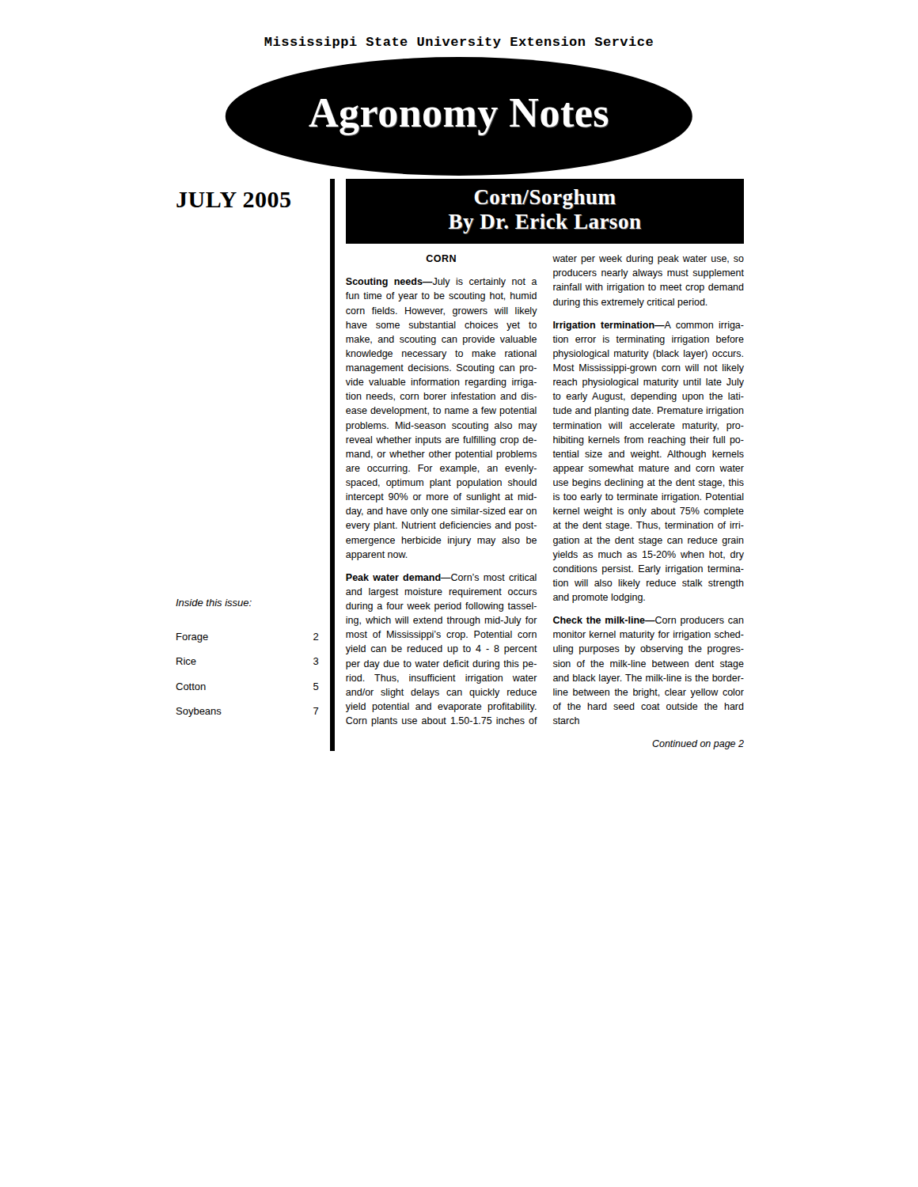Mississippi State University Extension Service
Agronomy Notes
JULY 2005
Inside this issue:
| Forage | 2 |
| Rice | 3 |
| Cotton | 5 |
| Soybeans | 7 |
Corn/Sorghum
By Dr. Erick Larson
CORN
Scouting needs—July is certainly not a fun time of year to be scouting hot, humid corn fields. However, growers will likely have some substantial choices yet to make, and scouting can provide valuable knowledge necessary to make rational management decisions. Scouting can provide valuable information regarding irrigation needs, corn borer infestation and disease development, to name a few potential problems. Mid-season scouting also may reveal whether inputs are fulfilling crop demand, or whether other potential problems are occurring. For example, an evenly-spaced, optimum plant population should intercept 90% or more of sunlight at midday, and have only one similar-sized ear on every plant. Nutrient deficiencies and post-emergence herbicide injury may also be apparent now.
Peak water demand—Corn’s most critical and largest moisture requirement occurs during a four week period following tasseling, which will extend through mid-July for most of Mississippi’s crop. Potential corn yield can be reduced up to 4 - 8 percent per day due to water deficit during this period. Thus, insufficient irrigation water and/or slight delays can quickly reduce yield potential and evaporate profitability. Corn plants use about 1.50-1.75 inches of water per week during peak water use, so producers nearly always must supplement rainfall with irrigation to meet crop demand during this extremely critical period.
Irrigation termination—A common irrigation error is terminating irrigation before physiological maturity (black layer) occurs. Most Mississippi-grown corn will not likely reach physiological maturity until late July to early August, depending upon the latitude and planting date. Premature irrigation termination will accelerate maturity, prohibiting kernels from reaching their full potential size and weight. Although kernels appear somewhat mature and corn water use begins declining at the dent stage, this is too early to terminate irrigation. Potential kernel weight is only about 75% complete at the dent stage. Thus, termination of irrigation at the dent stage can reduce grain yields as much as 15-20% when hot, dry conditions persist. Early irrigation termination will also likely reduce stalk strength and promote lodging.
Check the milk-line—Corn producers can monitor kernel maturity for irrigation scheduling purposes by observing the progression of the milk-line between dent stage and black layer. The milk-line is the borderline between the bright, clear yellow color of the hard seed coat outside the hard starch
Continued on page 2